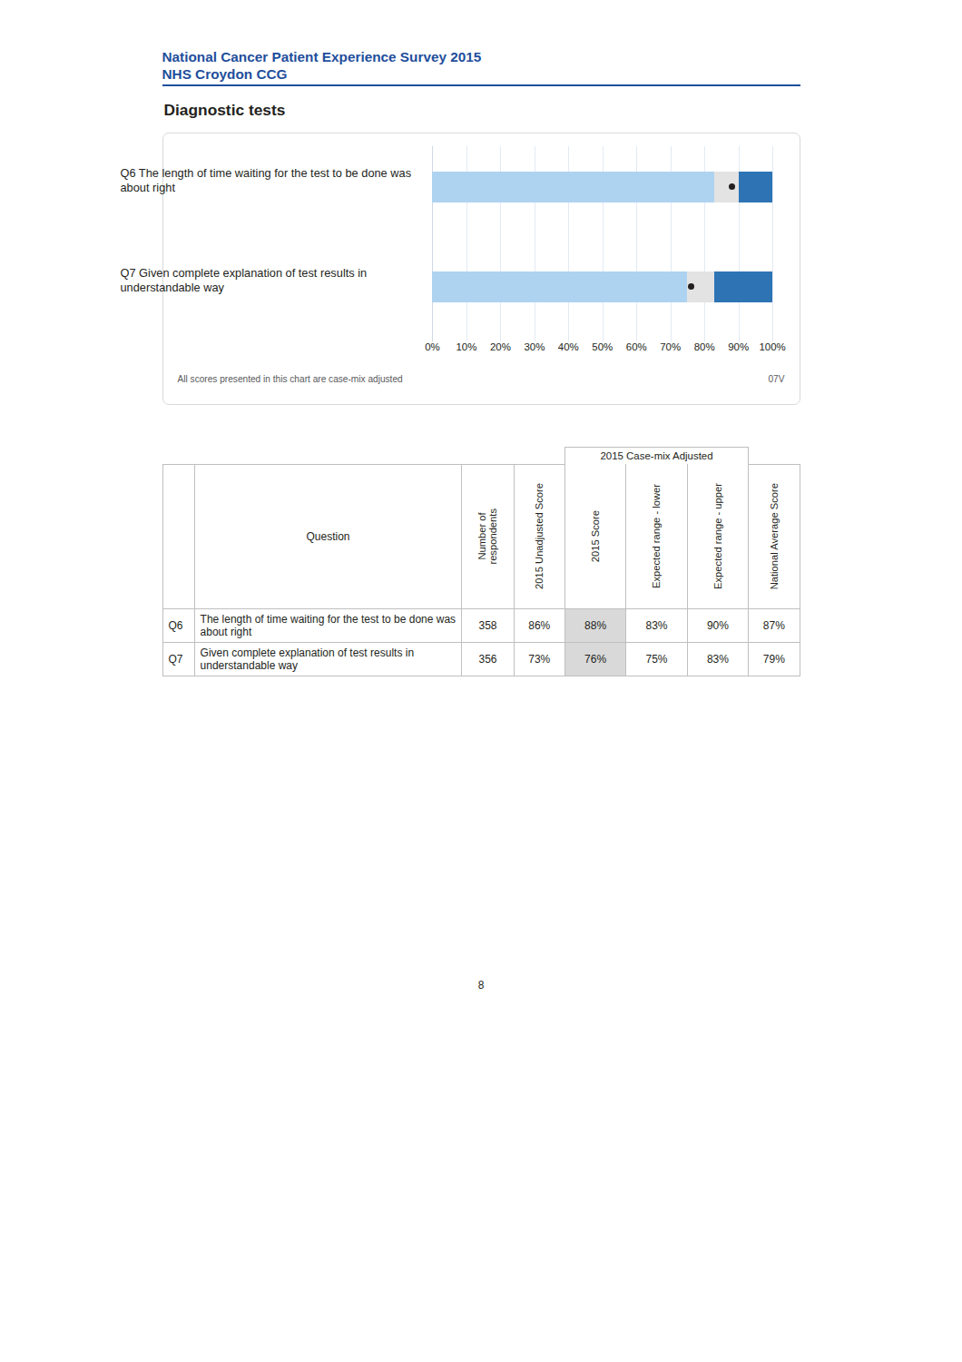National Cancer Patient Experience Survey 2015
NHS Croydon CCG
Diagnostic tests
Q6 The length of time waiting for the test to be done was about right
Q7 Given complete explanation of test results in understandable way
0% 10% 20% 30% 40% 50% 60% 70% 80% 90% 100%
All scores presented in this chart are case-mix adjusted
07V
| | | | | 2015 Case-mix Adjusted | |
| --- | --- | --- | --- | --- | --- |
| | Question | Number of respondents | 2015 Unadjusted Score | 2015 Score | Expected range - lower | Expected range - upper | National Average Score |
| Q6 | The length of time waiting for the test to be done was about right | 358 | 86% | 88% | 83% | 90% | 87% |
| Q7 | Given complete explanation of test results in understandable way | 356 | 73% | 76% | 75% | 83% | 79% |
8